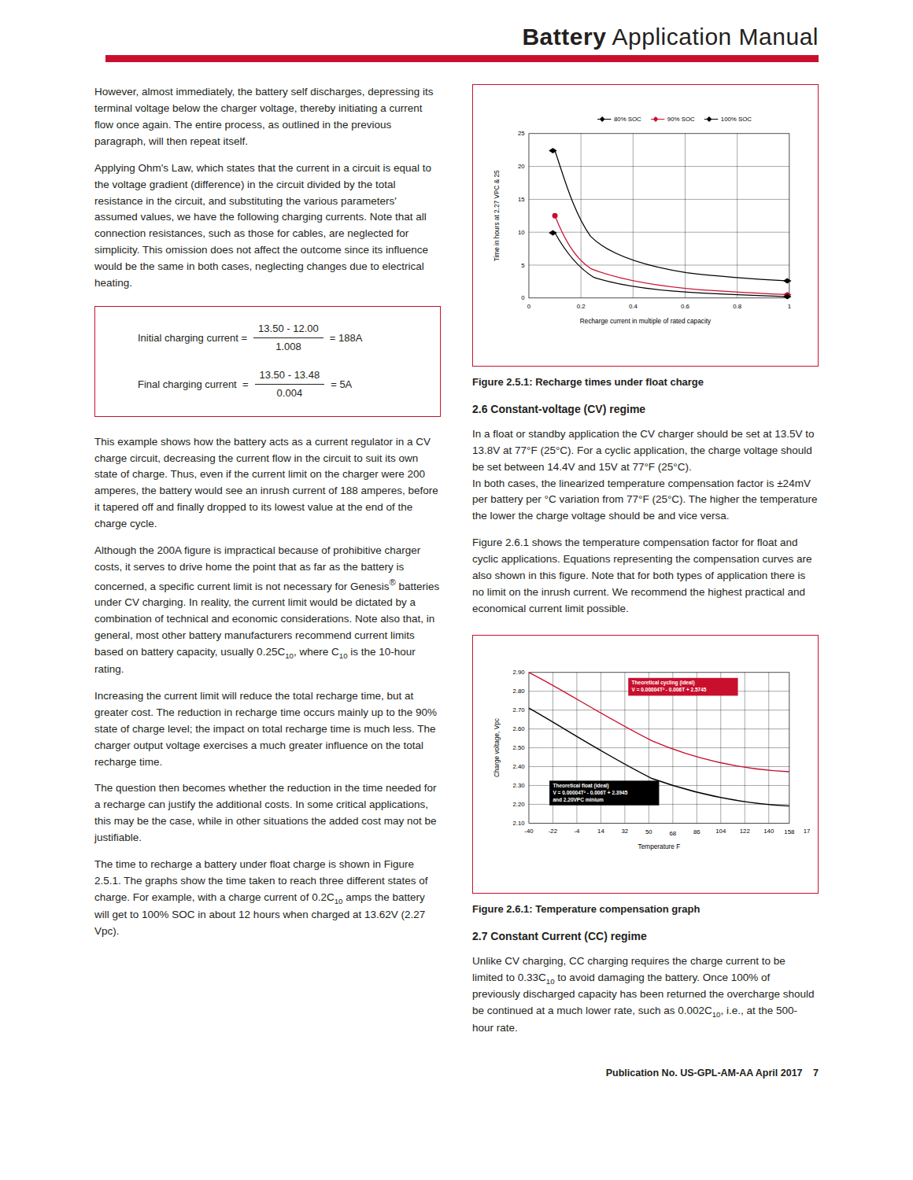Battery Application Manual
However, almost immediately, the battery self discharges, depressing its terminal voltage below the charger voltage, thereby initiating a current flow once again. The entire process, as outlined in the previous paragraph, will then repeat itself.
Applying Ohm's Law, which states that the current in a circuit is equal to the voltage gradient (difference) in the circuit divided by the total resistance in the circuit, and substituting the various parameters' assumed values, we have the following charging currents. Note that all connection resistances, such as those for cables, are neglected for simplicity. This omission does not affect the outcome since its influence would be the same in both cases, neglecting changes due to electrical heating.
Initial charging current = 13.50 - 12.00 1.008 = 188A
Final charging current = 13.50 - 13.48 0.004 = 5A
This example shows how the battery acts as a current regulator in a CV charge circuit, decreasing the current flow in the circuit to suit its own state of charge. Thus, even if the current limit on the charger were 200 amperes, the battery would see an inrush current of 188 amperes, before it tapered off and finally dropped to its lowest value at the end of the charge cycle.
Although the 200A figure is impractical because of prohibitive charger costs, it serves to drive home the point that as far as the battery is concerned, a specific current limit is not necessary for Genesis® batteries under CV charging. In reality, the current limit would be dictated by a combination of technical and economic considerations. Note also that, in general, most other battery manufacturers recommend current limits based on battery capacity, usually 0.25C10, where C10 is the 10-hour rating.
Increasing the current limit will reduce the total recharge time, but at greater cost. The reduction in recharge time occurs mainly up to the 90% state of charge level; the impact on total recharge time is much less. The charger output voltage exercises a much greater influence on the total recharge time.
The question then becomes whether the reduction in the time needed for a recharge can justify the additional costs. In some critical applications, this may be the case, while in other situations the added cost may not be justifiable.
The time to recharge a battery under float charge is shown in Figure 2.5.1. The graphs show the time taken to reach three different states of charge. For example, with a charge current of 0.2C10 amps the battery will get to 100% SOC in about 12 hours when charged at 13.62V (2.27 Vpc).
80% SOC 90% SOC 100% SOC 25 20 15 10 5 0 0 0.2 0.4 0.6 0.8 1 Recharge current in multiple of rated capacity Time in hours at 2.27 VPC & 25
Figure 2.5.1: Recharge times under float charge
2.6 Constant-voltage (CV) regime
In a float or standby application the CV charger should be set at 13.5V to 13.8V at 77°F (25°C). For a cyclic application, the charge voltage should be set between 14.4V and 15V at 77°F (25°C).
In both cases, the linearized temperature compensation factor is ±24mV per battery per °C variation from 77°F (25°C). The higher the temperature the lower the charge voltage should be and vice versa.
Figure 2.6.1 shows the temperature compensation factor for float and cyclic applications. Equations representing the compensation curves are also shown in this figure. Note that for both types of application there is no limit on the inrush current. We recommend the highest practical and economical current limit possible.
2.90 2.80 2.70 2.60 2.50 2.40 2.30 2.20 2.10 -40 -22 -4 14 32 50 68 86 104 122 140 158 176 Temperature F Charge voltage, Vpc Theoretical cycling (ideal) V = 0.00004T² - 0.006T + 2.5745 Theoretical float (ideal) V = 0.00004T² - 0.006T + 2.3945 and 2.20VPC minium
Figure 2.6.1: Temperature compensation graph
2.7 Constant Current (CC) regime
Unlike CV charging, CC charging requires the charge current to be limited to 0.33C10 to avoid damaging the battery. Once 100% of previously discharged capacity has been returned the overcharge should be continued at a much lower rate, such as 0.002C10, i.e., at the 500-hour rate.
Publication No. US-GPL-AM-AA April 2017 7